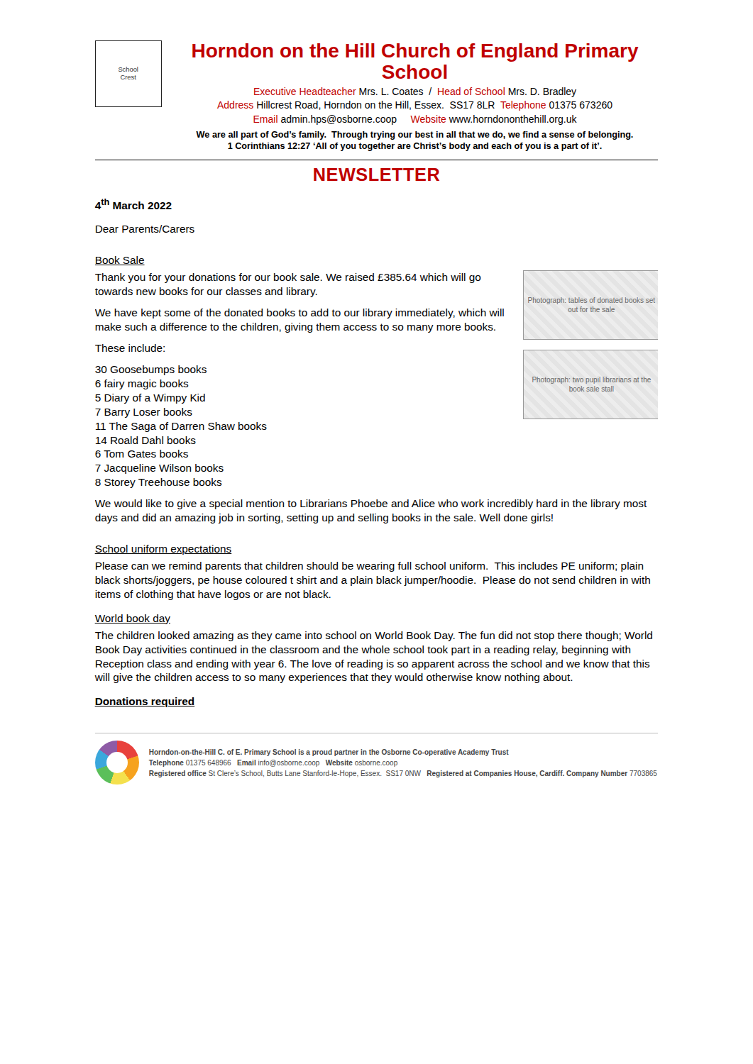School
Crest
Horndon on the Hill Church of England Primary School
Executive Headteacher Mrs. L. Coates / Head of School Mrs. D. Bradley
Address Hillcrest Road, Horndon on the Hill, Essex. SS17 8LR Telephone 01375 673260
Email admin.hps@osborne.coop Website www.horndononthehill.org.uk
We are all part of God’s family. Through trying our best in all that we do, we find a sense of belonging.
1 Corinthians 12:27 ‘All of you together are Christ’s body and each of you is a part of it’.
NEWSLETTER
4th March 2022
Dear Parents/Carers
Book Sale
Photograph: tables of donated books set out for the sale
Photograph: two pupil librarians at the book sale stall
Thank you for your donations for our book sale. We raised £385.64 which will go towards new books for our classes and library.
We have kept some of the donated books to add to our library immediately, which will make such a difference to the children, giving them access to so many more books.
These include:
30 Goosebumps books
6 fairy magic books
5 Diary of a Wimpy Kid
7 Barry Loser books
11 The Saga of Darren Shaw books
14 Roald Dahl books
6 Tom Gates books
7 Jacqueline Wilson books
8 Storey Treehouse books
We would like to give a special mention to Librarians Phoebe and Alice who work incredibly hard in the library most days and did an amazing job in sorting, setting up and selling books in the sale. Well done girls!
School uniform expectations
Please can we remind parents that children should be wearing full school uniform. This includes PE uniform; plain black shorts/joggers, pe house coloured t shirt and a plain black jumper/hoodie. Please do not send children in with items of clothing that have logos or are not black.
World book day
The children looked amazing as they came into school on World Book Day. The fun did not stop there though; World Book Day activities continued in the classroom and the whole school took part in a reading relay, beginning with Reception class and ending with year 6. The love of reading is so apparent across the school and we know that this will give the children access to so many experiences that they would otherwise know nothing about.
Donations required
Horndon-on-the-Hill C. of E. Primary School is a proud partner in the Osborne Co-operative Academy Trust
Telephone 01375 648966 Email info@osborne.coop Website osborne.coop
Registered office St Clere’s School, Butts Lane Stanford-le-Hope, Essex. SS17 0NW Registered at Companies House, Cardiff. Company Number 7703865